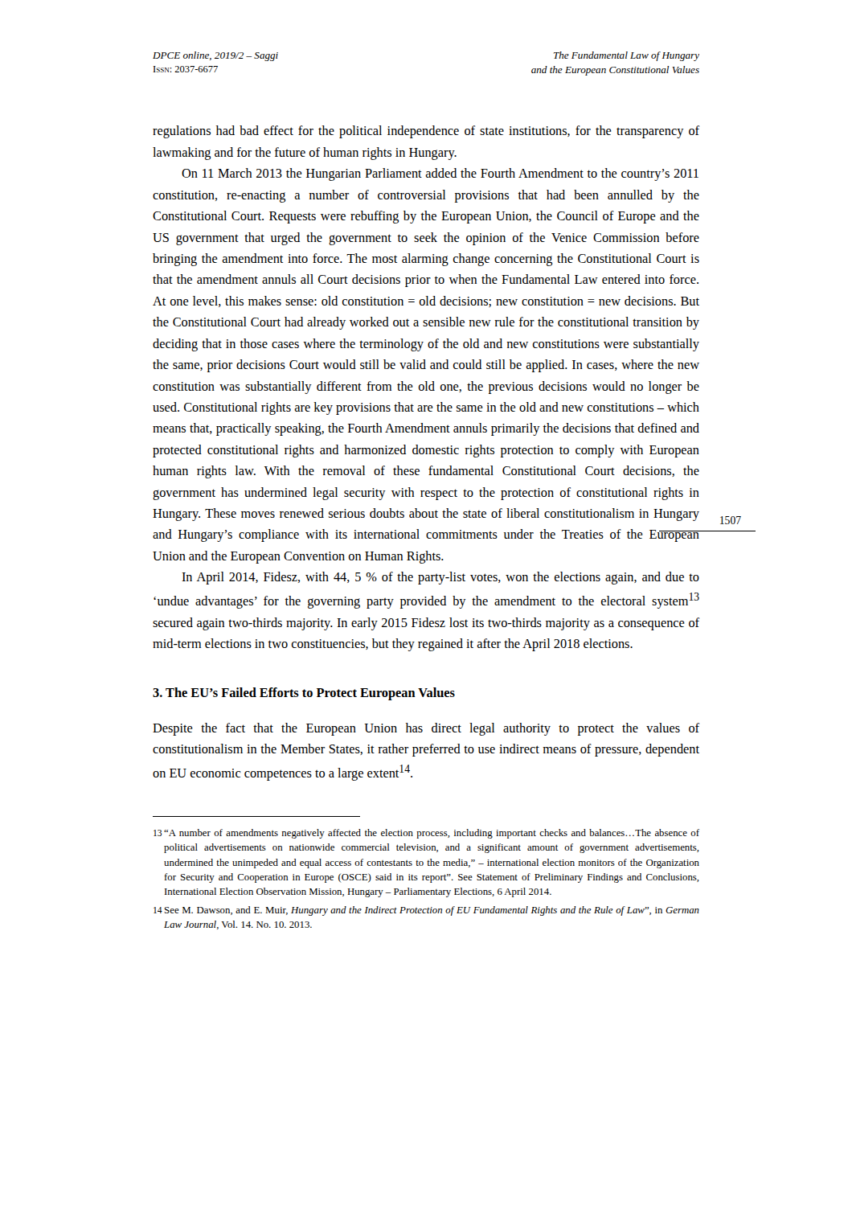DPCE online, 2019/2 – Saggi Issn: 2037-6677
The Fundamental Law of Hungary
and the European Constitutional Values
1507
regulations had bad effect for the political independence of state institutions, for the transparency of lawmaking and for the future of human rights in Hungary.
On 11 March 2013 the Hungarian Parliament added the Fourth Amendment to the country’s 2011 constitution, re-enacting a number of controversial provisions that had been annulled by the Constitutional Court. Requests were rebuffing by the European Union, the Council of Europe and the US government that urged the government to seek the opinion of the Venice Commission before bringing the amendment into force. The most alarming change concerning the Constitutional Court is that the amendment annuls all Court decisions prior to when the Fundamental Law entered into force. At one level, this makes sense: old constitution = old decisions; new constitution = new decisions. But the Constitutional Court had already worked out a sensible new rule for the constitutional transition by deciding that in those cases where the terminology of the old and new constitutions were substantially the same, prior decisions Court would still be valid and could still be applied. In cases, where the new constitution was substantially different from the old one, the previous decisions would no longer be used. Constitutional rights are key provisions that are the same in the old and new constitutions – which means that, practically speaking, the Fourth Amendment annuls primarily the decisions that defined and protected constitutional rights and harmonized domestic rights protection to comply with European human rights law. With the removal of these fundamental Constitutional Court decisions, the government has undermined legal security with respect to the protection of constitutional rights in Hungary. These moves renewed serious doubts about the state of liberal constitutionalism in Hungary and Hungary’s compliance with its international commitments under the Treaties of the European Union and the European Convention on Human Rights.
In April 2014, Fidesz, with 44, 5 % of the party-list votes, won the elections again, and due to ‘undue advantages’ for the governing party provided by the amendment to the electoral system13 secured again two-thirds majority. In early 2015 Fidesz lost its two-thirds majority as a consequence of mid-term elections in two constituencies, but they regained it after the April 2018 elections.
3. The EU’s Failed Efforts to Protect European Values
Despite the fact that the European Union has direct legal authority to protect the values of constitutionalism in the Member States, it rather preferred to use indirect means of pressure, dependent on EU economic competences to a large extent14.
13 “A number of amendments negatively affected the election process, including important checks and balances…The absence of political advertisements on nationwide commercial television, and a significant amount of government advertisements, undermined the unimpeded and equal access of contestants to the media,” – international election monitors of the Organization for Security and Cooperation in Europe (OSCE) said in its report”. See Statement of Preliminary Findings and Conclusions, International Election Observation Mission, Hungary – Parliamentary Elections, 6 April 2014.
14 See M. Dawson, and E. Muir, Hungary and the Indirect Protection of EU Fundamental Rights and the Rule of Law”, in German Law Journal, Vol. 14. No. 10. 2013.